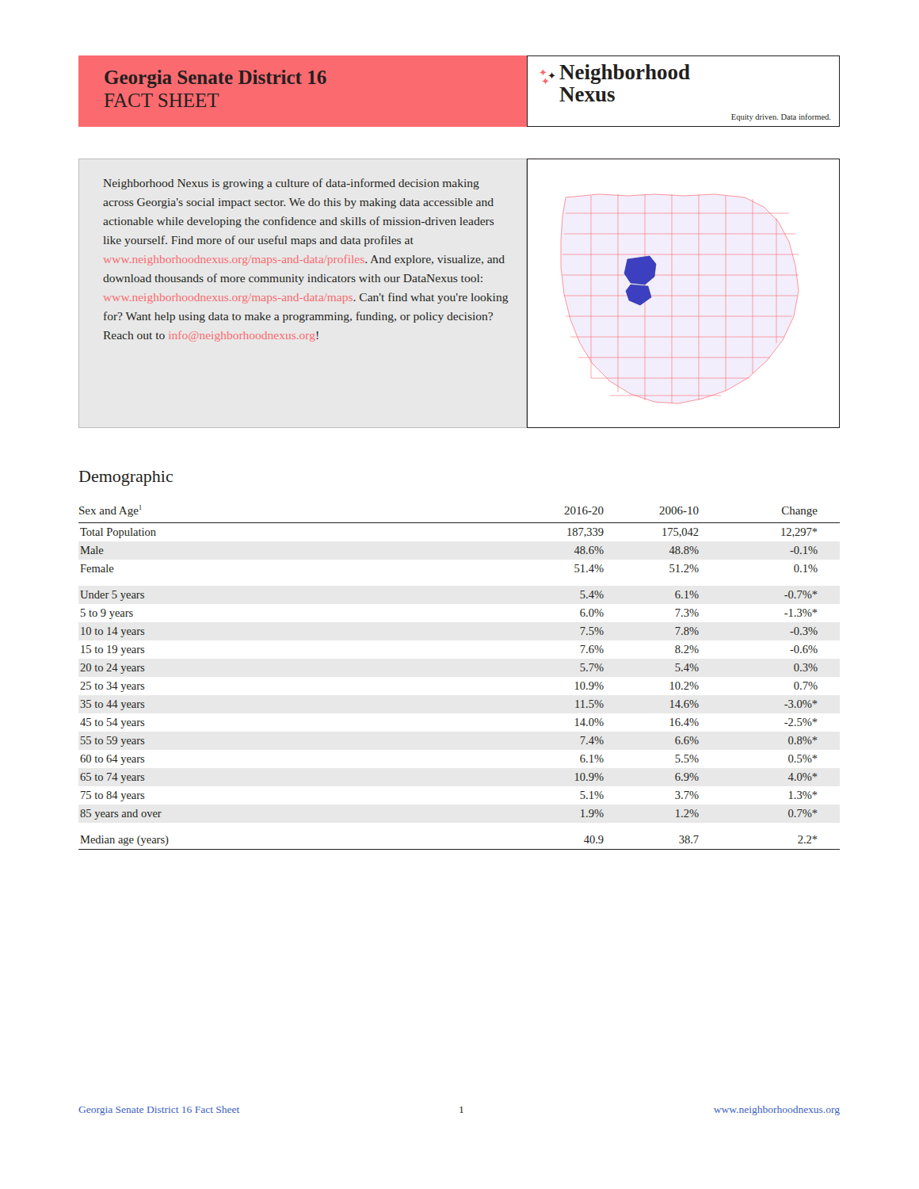Georgia Senate District 16
FACT SHEET
✦ ✦ ✦
Neighborhood
Nexus
Equity driven. Data informed.
Neighborhood Nexus is growing a culture of data-informed decision making across Georgia's social impact sector. We do this by making data accessible and actionable while developing the confidence and skills of mission-driven leaders like yourself. Find more of our useful maps and data profiles at www.neighborhoodnexus.org/maps-and-data/profiles. And explore, visualize, and download thousands of more community indicators with our DataNexus tool: www.neighborhoodnexus.org/maps-and-data/maps. Can't find what you're looking for? Want help using data to make a programming, funding, or policy decision? Reach out to info@neighborhoodnexus.org!
Demographic
| Sex and Age 1 | 2016-20 | 2006-10 | Change |
| --- | --- | --- | --- |
| Total Population | 187,339 | 175,042 | 12,297* |
| Male | 48.6% | 48.8% | -0.1% |
| Female | 51.4% | 51.2% | 0.1% |
| Under 5 years | 5.4% | 6.1% | -0.7%* |
| 5 to 9 years | 6.0% | 7.3% | -1.3%* |
| 10 to 14 years | 7.5% | 7.8% | -0.3% |
| 15 to 19 years | 7.6% | 8.2% | -0.6% |
| 20 to 24 years | 5.7% | 5.4% | 0.3% |
| 25 to 34 years | 10.9% | 10.2% | 0.7% |
| 35 to 44 years | 11.5% | 14.6% | -3.0%* |
| 45 to 54 years | 14.0% | 16.4% | -2.5%* |
| 55 to 59 years | 7.4% | 6.6% | 0.8%* |
| 60 to 64 years | 6.1% | 5.5% | 0.5%* |
| 65 to 74 years | 10.9% | 6.9% | 4.0%* |
| 75 to 84 years | 5.1% | 3.7% | 1.3%* |
| 85 years and over | 1.9% | 1.2% | 0.7%* |
| Median age (years) | 40.9 | 38.7 | 2.2* |
Georgia Senate District 16 Fact Sheet 1 www.neighborhoodnexus.org